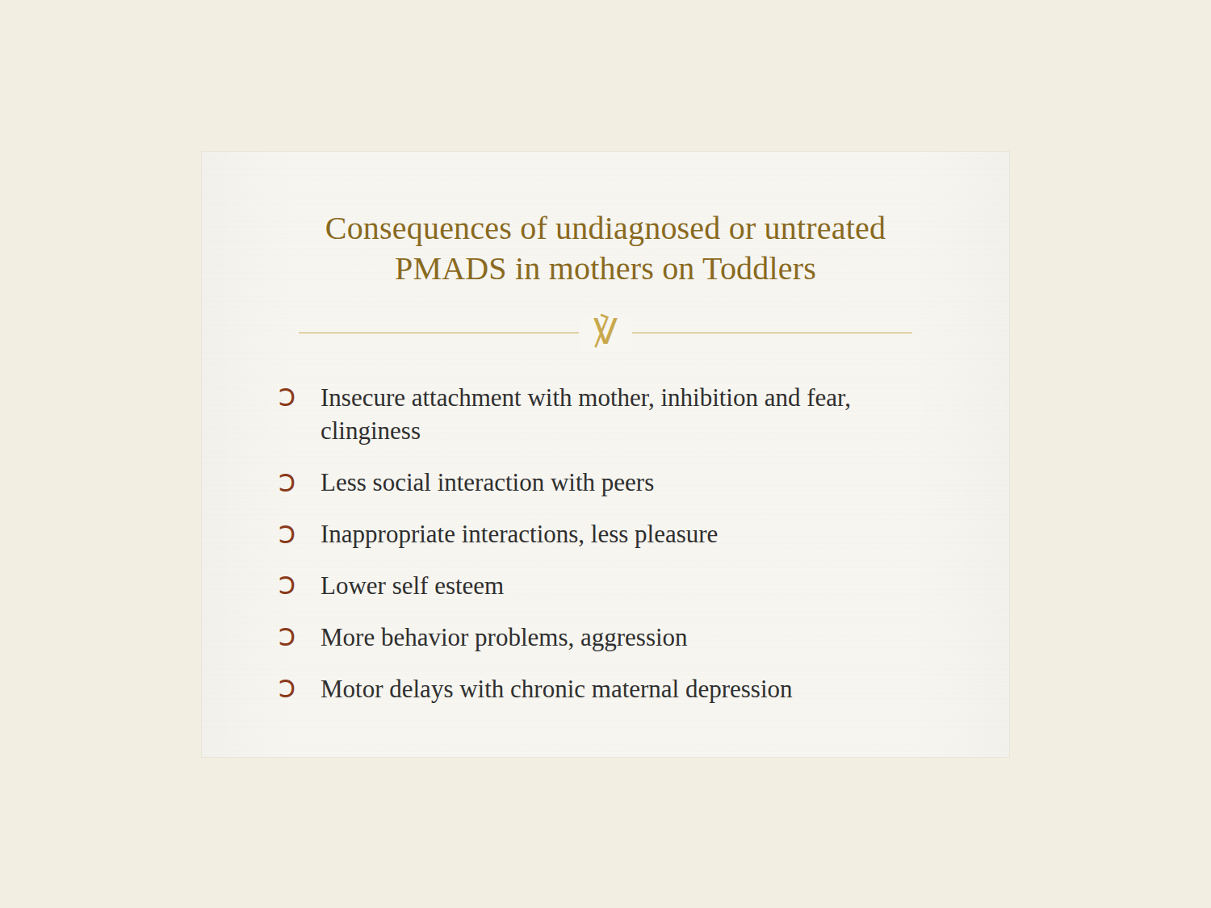Consequences of undiagnosed or untreated PMADS in mothers on Toddlers
℣
Insecure attachment with mother, inhibition and fear, clinginess
Less social interaction with peers
Inappropriate interactions, less pleasure
Lower self esteem
More behavior problems, aggression
Motor delays with chronic maternal depression